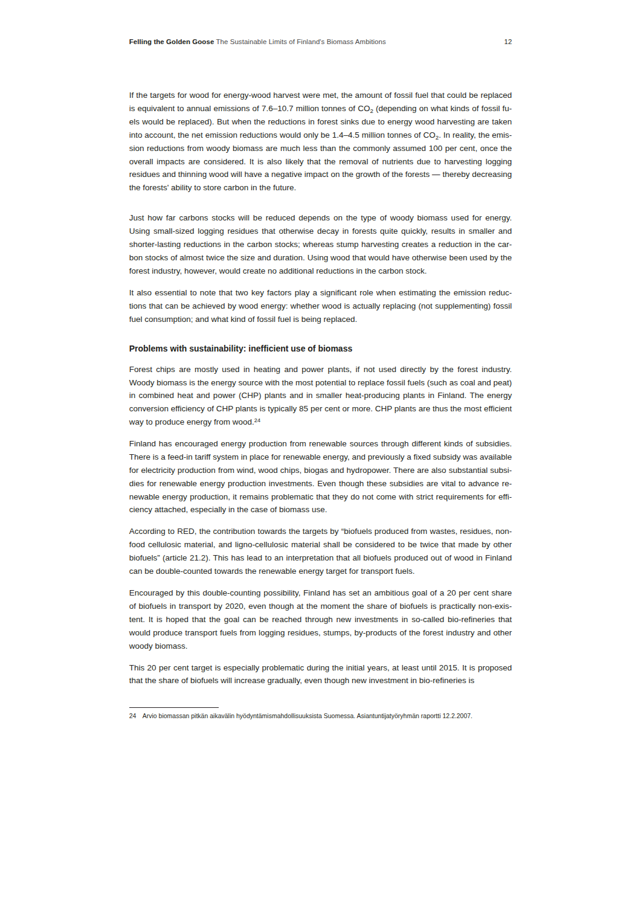Felling the Golden Goose The Sustainable Limits of Finland's Biomass Ambitions
12
If the targets for wood for energy-wood harvest were met, the amount of fossil fuel that could be replaced is equivalent to annual emissions of 7.6–10.7 million tonnes of CO2 (depending on what kinds of fossil fuels would be replaced). But when the reductions in forest sinks due to energy wood harvesting are taken into account, the net emission reductions would only be 1.4–4.5 million tonnes of CO2. In reality, the emission reductions from woody biomass are much less than the commonly assumed 100 per cent, once the overall impacts are considered. It is also likely that the removal of nutrients due to harvesting logging residues and thinning wood will have a negative impact on the growth of the forests — thereby decreasing the forests' ability to store carbon in the future.
Just how far carbons stocks will be reduced depends on the type of woody biomass used for energy. Using small-sized logging residues that otherwise decay in forests quite quickly, results in smaller and shorter-lasting reductions in the carbon stocks; whereas stump harvesting creates a reduction in the carbon stocks of almost twice the size and duration. Using wood that would have otherwise been used by the forest industry, however, would create no additional reductions in the carbon stock.
It also essential to note that two key factors play a significant role when estimating the emission reductions that can be achieved by wood energy: whether wood is actually replacing (not supplementing) fossil fuel consumption; and what kind of fossil fuel is being replaced.
Problems with sustainability: inefficient use of biomass
Forest chips are mostly used in heating and power plants, if not used directly by the forest industry. Woody biomass is the energy source with the most potential to replace fossil fuels (such as coal and peat) in combined heat and power (CHP) plants and in smaller heat-producing plants in Finland. The energy conversion efficiency of CHP plants is typically 85 per cent or more. CHP plants are thus the most efficient way to produce energy from wood.24
Finland has encouraged energy production from renewable sources through different kinds of subsidies. There is a feed-in tariff system in place for renewable energy, and previously a fixed subsidy was available for electricity production from wind, wood chips, biogas and hydropower. There are also substantial subsidies for renewable energy production investments. Even though these subsidies are vital to advance renewable energy production, it remains problematic that they do not come with strict requirements for efficiency attached, especially in the case of biomass use.
According to RED, the contribution towards the targets by “biofuels produced from wastes, residues, non-food cellulosic material, and ligno-cellulosic material shall be considered to be twice that made by other biofuels” (article 21.2). This has lead to an interpretation that all biofuels produced out of wood in Finland can be double-counted towards the renewable energy target for transport fuels.
Encouraged by this double-counting possibility, Finland has set an ambitious goal of a 20 per cent share of biofuels in transport by 2020, even though at the moment the share of biofuels is practically non-existent. It is hoped that the goal can be reached through new investments in so-called bio-refineries that would produce transport fuels from logging residues, stumps, by-products of the forest industry and other woody biomass.
This 20 per cent target is especially problematic during the initial years, at least until 2015. It is proposed that the share of biofuels will increase gradually, even though new investment in bio-refineries is
24 Arvio biomassan pitkän aikavälin hyödyntämismahdollisuuksista Suomessa. Asiantuntijatyöryhmän raportti 12.2.2007.